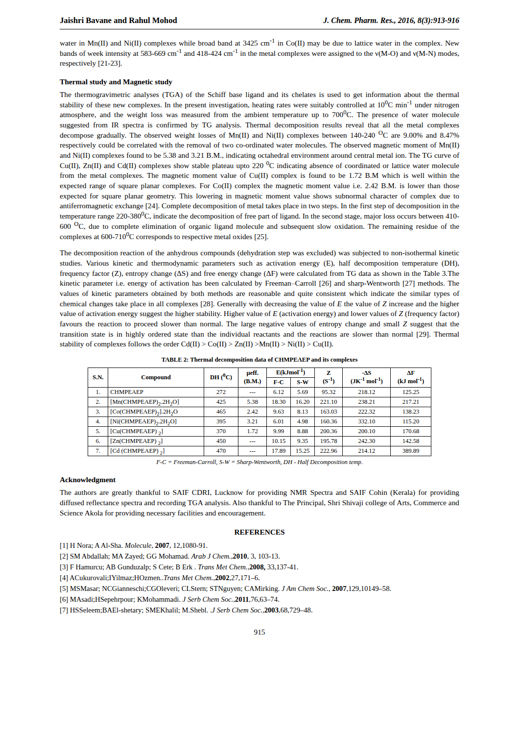Jaishri Bavane and Rahul Mohod J. Chem. Pharm. Res., 2016, 8(3):913-916
water in Mn(II) and Ni(II) complexes while broad band at 3425 cm-1 in Co(II) may be due to lattice water in the complex. New bands of week intensity at 583-669 cm-1 and 418-424 cm-1 in the metal complexes were assigned to the ν(M-O) and ν(M-N) modes, respectively [21-23].
Thermal study and Magnetic study
The thermogravimetric analyses (TGA) of the Schiff base ligand and its chelates is used to get information about the thermal stability of these new complexes. In the present investigation, heating rates were suitably controlled at 100C min-1 under nitrogen atmosphere, and the weight loss was measured from the ambient temperature up to 7000C. The presence of water molecule suggested from IR spectra is confirmed by TG analysis. Thermal decomposition results reveal that all the metal complexes decompose gradually. The observed weight losses of Mn(II) and Ni(II) complexes between 140-240 OC are 9.00% and 8.47% respectively could be correlated with the removal of two co-ordinated water molecules. The observed magnetic moment of Mn(II) and Ni(II) complexes found to be 5.38 and 3.21 B.M., indicating octahedral environment around central metal ion. The TG curve of Cu(II), Zn(II) and Cd(II) complexes show stable plateau upto 220 0C indicating absence of coordinated or lattice water molecule from the metal complexes. The magnetic moment value of Cu(II) complex is found to be 1.72 B.M which is well within the expected range of square planar complexes. For Co(II) complex the magnetic moment value i.e. 2.42 B.M. is lower than those expected for square planar geometry. This lowering in magnetic moment value shows subnormal character of complex due to antiferromagnetic exchange [24]. Complete decomposition of metal takes place in two steps. In the first step of decomposition in the temperature range 220-3800C, indicate the decomposition of free part of ligand. In the second stage, major loss occurs between 410-600 OC, due to complete elimination of organic ligand molecule and subsequent slow oxidation. The remaining residue of the complexes at 600-7100C corresponds to respective metal oxides [25].
The decomposition reaction of the anhydrous compounds (dehydration step was excluded) was subjected to non-isothermal kinetic studies. Various kinetic and thermodynamic parameters such as activation energy (E), half decomposition temperature (DH), frequency factor (Z), entropy change (ΔS) and free energy change (ΔF) were calculated from TG data as shown in the Table 3.The kinetic parameter i.e. energy of activation has been calculated by Freeman–Carroll [26] and sharp-Wentworth [27] methods. The values of kinetic parameters obtained by both methods are reasonable and quite consistent which indicate the similar types of chemical changes take place in all complexes [28]. Generally with decreasing the value of E the value of Z increase and the higher value of activation energy suggest the higher stability. Higher value of E (activation energy) and lower values of Z (frequency factor) favours the reaction to proceed slower than normal. The large negative values of entropy change and small Z suggest that the transition state is in highly ordered state than the individual reactants and the reactions are slower than normal [29]. Thermal stability of complexes follows the order Cd(II) > Co(II) > Zn(II) >Mn(II) > Ni(II) > Cu(II).
TABLE 2: Thermal decomposition data of CHMPEAEP and its complexes
| S.N. | Compound | DH ( 0 C) | µeff. (B.M.) | E(kJmol -1 ) | Z (S -1 ) | -ΔS (JK -1 mol -1 ) | ΔF (kJ mol -1 ) |
| --- | --- | --- | --- | --- | --- | --- | --- |
| F-C | S-W |
| 1. | CHMPEAEP | 272 | --- | 6.12 | 5.69 | 95.32 | 218.12 | 125.25 |
| 2. | [Mn(CHMPEAEP) 2 .2H 2 O] | 425 | 5.38 | 18.30 | 16.20 | 221.10 | 238.21 | 217.21 |
| 3. | [Co(CHMPEAEP) 2 ].2H 2 O | 465 | 2.42 | 9.63 | 8.13 | 163.03 | 222.32 | 138.23 |
| 4. | [Ni(CHMPEAEP) 2 .2H 2 O] | 395 | 3.21 | 6.01 | 4.98 | 160.36 | 332.10 | 115.20 |
| 5. | [Cu(CHMPEAEP) 2 ] | 370 | 1.72 | 9.99 | 8.88 | 200.36 | 200.10 | 170.68 |
| 6. | [Zn(CHMPEAEP) 2 ] | 450 | --- | 10.15 | 9.35 | 195.78 | 242.30 | 142.58 |
| 7. | [Cd (CHMPEAEP) 2 ] | 470 | --- | 17.89 | 15.25 | 222.96 | 214.12 | 389.89 |
F-C = Freeman-Carroll, S-W = Sharp-Wentworth, DH - Half Decomposition temp.
Acknowledgment
The authors are greatly thankful to SAIF CDRI, Lucknow for providing NMR Spectra and SAIF Cohin (Kerala) for providing diffused reflectance spectra and recording TGA analysis. Also thankful to The Principal, Shri Shivaji college of Arts, Commerce and Science Akola for providing necessary facilities and encouragement.
REFERENCES
[1] H Nora; A Al-Sha. Molecule, 2007, 12,1080-91.
[2] SM Abdallah; MA Zayed; GG Mohamad. Arab J Chem.,2010, 3, 103-13.
[3] F Hamurcu; AB Gunduzalp; S Cete; B Erk . Trans Met Chem.,2008, 33,137-41.
[4] ACukurovali;IYilmaz;HOzmen..Trans Met Chem.,2002,27,171–6.
[5] MSMasar; NCGianneschi;CGOleveri; CLStern; STNguyen; CAMirking. J Am Chem Soc., 2007,129,10149–58.
[6] MAsadi;HSepehrpour; KMohammadi. J Serb Chem Soc.,2011,76,63–74.
[7] HSSeleem;BAEl-shetary; SMEKhalil; M.Shebl. .J Serb Chem Soc.,2003,68,729–48.
915